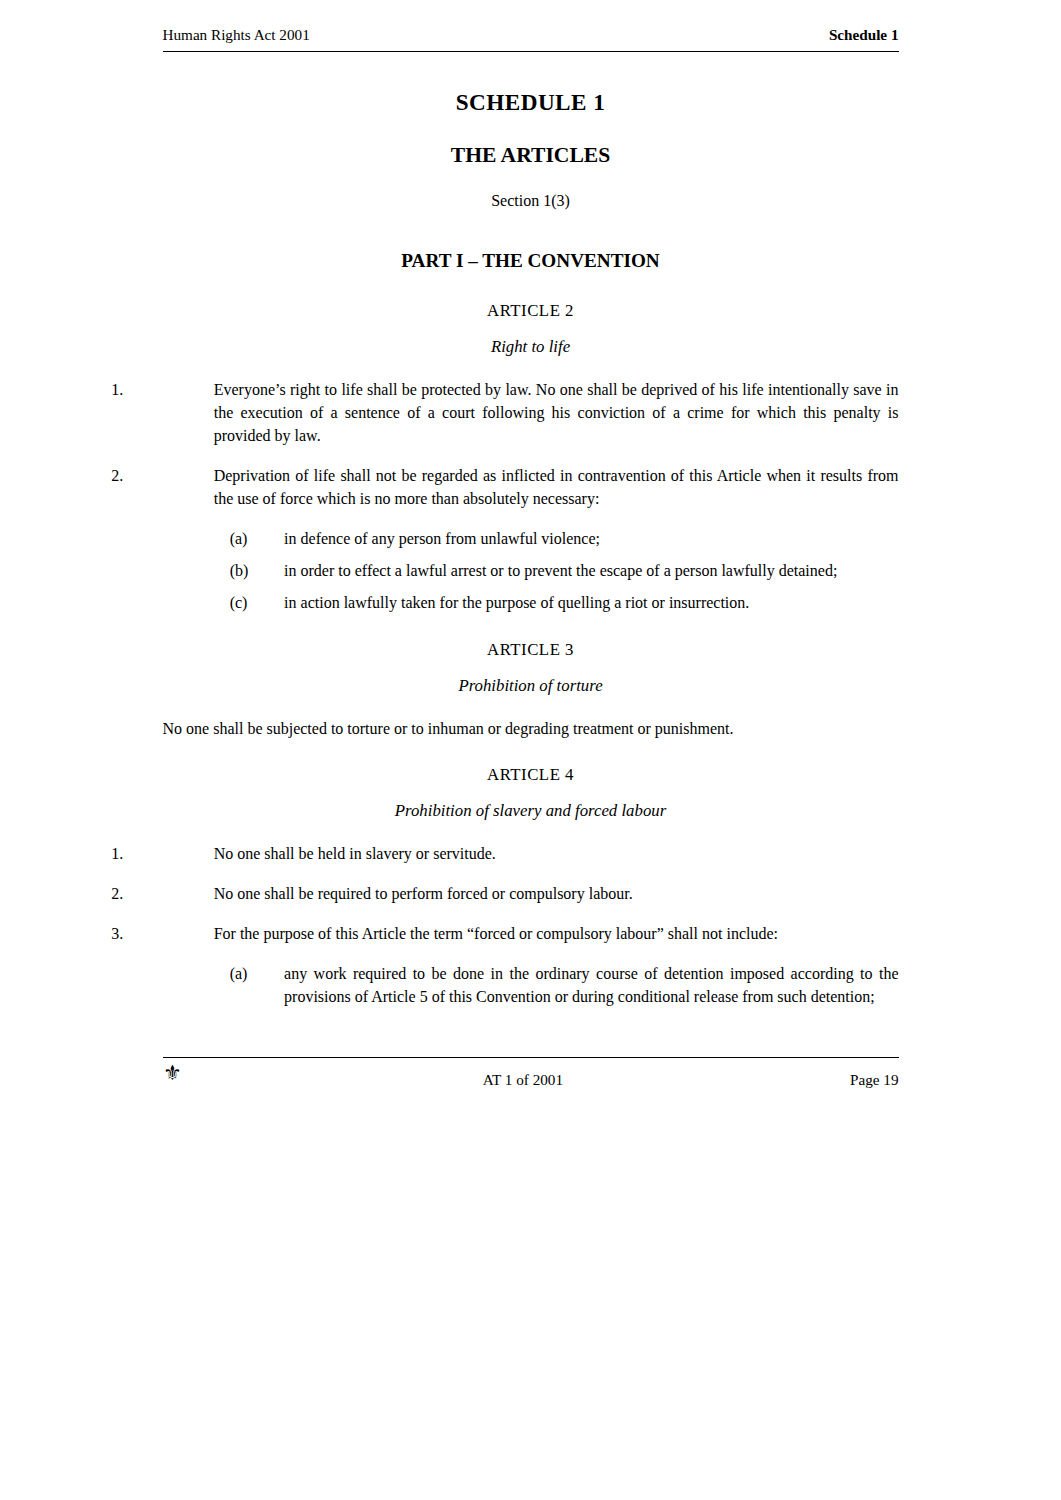Human Rights Act 2001
Schedule 1
SCHEDULE 1
THE ARTICLES
Section 1(3)
PART I – THE CONVENTION
ARTICLE 2
Right to life
1. Everyone’s right to life shall be protected by law. No one shall be deprived of his life intentionally save in the execution of a sentence of a court following his conviction of a crime for which this penalty is provided by law.
2. Deprivation of life shall not be regarded as inflicted in contravention of this Article when it results from the use of force which is no more than absolutely necessary:
(a) in defence of any person from unlawful violence;
(b) in order to effect a lawful arrest or to prevent the escape of a person lawfully detained;
(c) in action lawfully taken for the purpose of quelling a riot or insurrection.
ARTICLE 3
Prohibition of torture
No one shall be subjected to torture or to inhuman or degrading treatment or punishment.
ARTICLE 4
Prohibition of slavery and forced labour
1. No one shall be held in slavery or servitude.
2. No one shall be required to perform forced or compulsory labour.
3. For the purpose of this Article the term “forced or compulsory labour” shall not include:
(a) any work required to be done in the ordinary course of detention imposed according to the provisions of Article 5 of this Convention or during conditional release from such detention;
⚜
AT 1 of 2001
Page 19